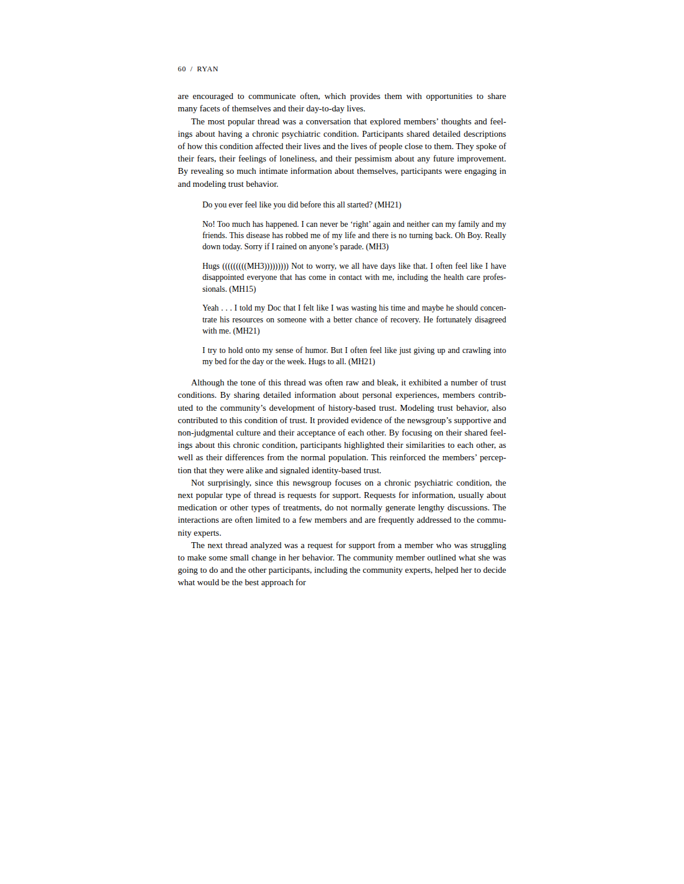60/RYAN
are encouraged to communicate often, which provides them with opportunities to share many facets of themselves and their day-to-day lives.
The most popular thread was a conversation that explored members’ thoughts and feelings about having a chronic psychiatric condition. Participants shared detailed descriptions of how this condition affected their lives and the lives of people close to them. They spoke of their fears, their feelings of loneliness, and their pessimism about any future improvement. By revealing so much intimate information about themselves, participants were engaging in and modeling trust behavior.
Do you ever feel like you did before this all started? (MH21)
No! Too much has happened. I can never be ‘right’ again and neither can my family and my friends. This disease has robbed me of my life and there is no turning back. Oh Boy. Really down today. Sorry if I rained on anyone’s parade. (MH3)
Hugs (((((((((MH3))))))))) Not to worry, we all have days like that. I often feel like I have disappointed everyone that has come in contact with me, including the health care professionals. (MH15)
Yeah . . . I told my Doc that I felt like I was wasting his time and maybe he should concentrate his resources on someone with a better chance of recovery. He fortunately disagreed with me. (MH21)
I try to hold onto my sense of humor. But I often feel like just giving up and crawling into my bed for the day or the week. Hugs to all. (MH21)
Although the tone of this thread was often raw and bleak, it exhibited a number of trust conditions. By sharing detailed information about personal experiences, members contributed to the community’s development of history-based trust. Modeling trust behavior, also contributed to this condition of trust. It provided evidence of the newsgroup’s supportive and non-judgmental culture and their acceptance of each other. By focusing on their shared feelings about this chronic condition, participants highlighted their similarities to each other, as well as their differences from the normal population. This reinforced the members’ perception that they were alike and signaled identity-based trust.
Not surprisingly, since this newsgroup focuses on a chronic psychiatric condition, the next popular type of thread is requests for support. Requests for information, usually about medication or other types of treatments, do not normally generate lengthy discussions. The interactions are often limited to a few members and are frequently addressed to the community experts.
The next thread analyzed was a request for support from a member who was struggling to make some small change in her behavior. The community member outlined what she was going to do and the other participants, including the community experts, helped her to decide what would be the best approach for